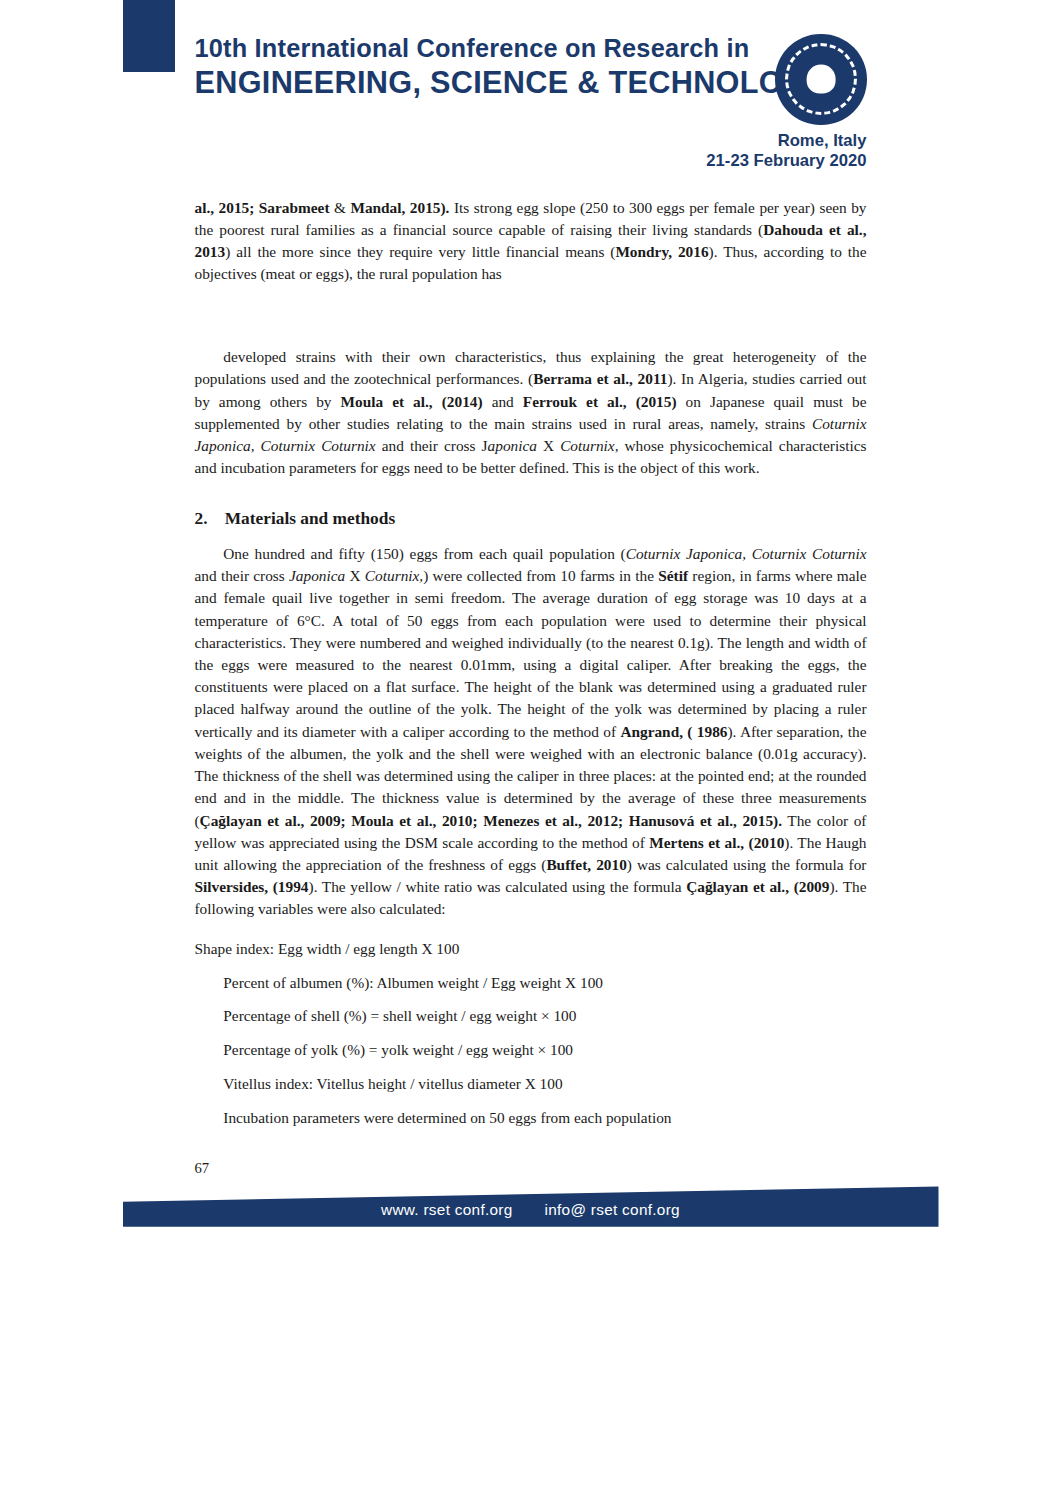10th International Conference on Research in
ENGINEERING, SCIENCE & TECHNOLOGY
Rome, Italy
21-23 February 2020
al., 2015; Sarabmeet & Mandal, 2015). Its strong egg slope (250 to 300 eggs per female per year) seen by the poorest rural families as a financial source capable of raising their living standards (Dahouda et al., 2013) all the more since they require very little financial means (Mondry, 2016). Thus, according to the objectives (meat or eggs), the rural population has
developed strains with their own characteristics, thus explaining the great heterogeneity of the populations used and the zootechnical performances. (Berrama et al., 2011). In Algeria, studies carried out by among others by Moula et al., (2014) and Ferrouk et al., (2015) on Japanese quail must be supplemented by other studies relating to the main strains used in rural areas, namely, strains Coturnix Japonica, Coturnix Coturnix and their cross Japonica X Coturnix, whose physicochemical characteristics and incubation parameters for eggs need to be better defined. This is the object of this work.
2. Materials and methods
One hundred and fifty (150) eggs from each quail population (Coturnix Japonica, Coturnix Coturnix and their cross Japonica X Coturnix,) were collected from 10 farms in the Sétif region, in farms where male and female quail live together in semi freedom. The average duration of egg storage was 10 days at a temperature of 6°C. A total of 50 eggs from each population were used to determine their physical characteristics. They were numbered and weighed individually (to the nearest 0.1g). The length and width of the eggs were measured to the nearest 0.01mm, using a digital caliper. After breaking the eggs, the constituents were placed on a flat surface. The height of the blank was determined using a graduated ruler placed halfway around the outline of the yolk. The height of the yolk was determined by placing a ruler vertically and its diameter with a caliper according to the method of Angrand, ( 1986). After separation, the weights of the albumen, the yolk and the shell were weighed with an electronic balance (0.01g accuracy). The thickness of the shell was determined using the caliper in three places: at the pointed end; at the rounded end and in the middle. The thickness value is determined by the average of these three measurements (Çağlayan et al., 2009; Moula et al., 2010; Menezes et al., 2012; Hanusová et al., 2015). The color of yellow was appreciated using the DSM scale according to the method of Mertens et al., (2010). The Haugh unit allowing the appreciation of the freshness of eggs (Buffet, 2010) was calculated using the formula for Silversides, (1994). The yellow / white ratio was calculated using the formula Çağlayan et al., (2009). The following variables were also calculated:
Shape index: Egg width / egg length X 100
Percent of albumen (%): Albumen weight / Egg weight X 100
Percentage of shell (%) = shell weight / egg weight × 100
Percentage of yolk (%) = yolk weight / egg weight × 100
Vitellus index: Vitellus height / vitellus diameter X 100
Incubation parameters were determined on 50 eggs from each population
67
www. rset conf.org info@ rset conf.org